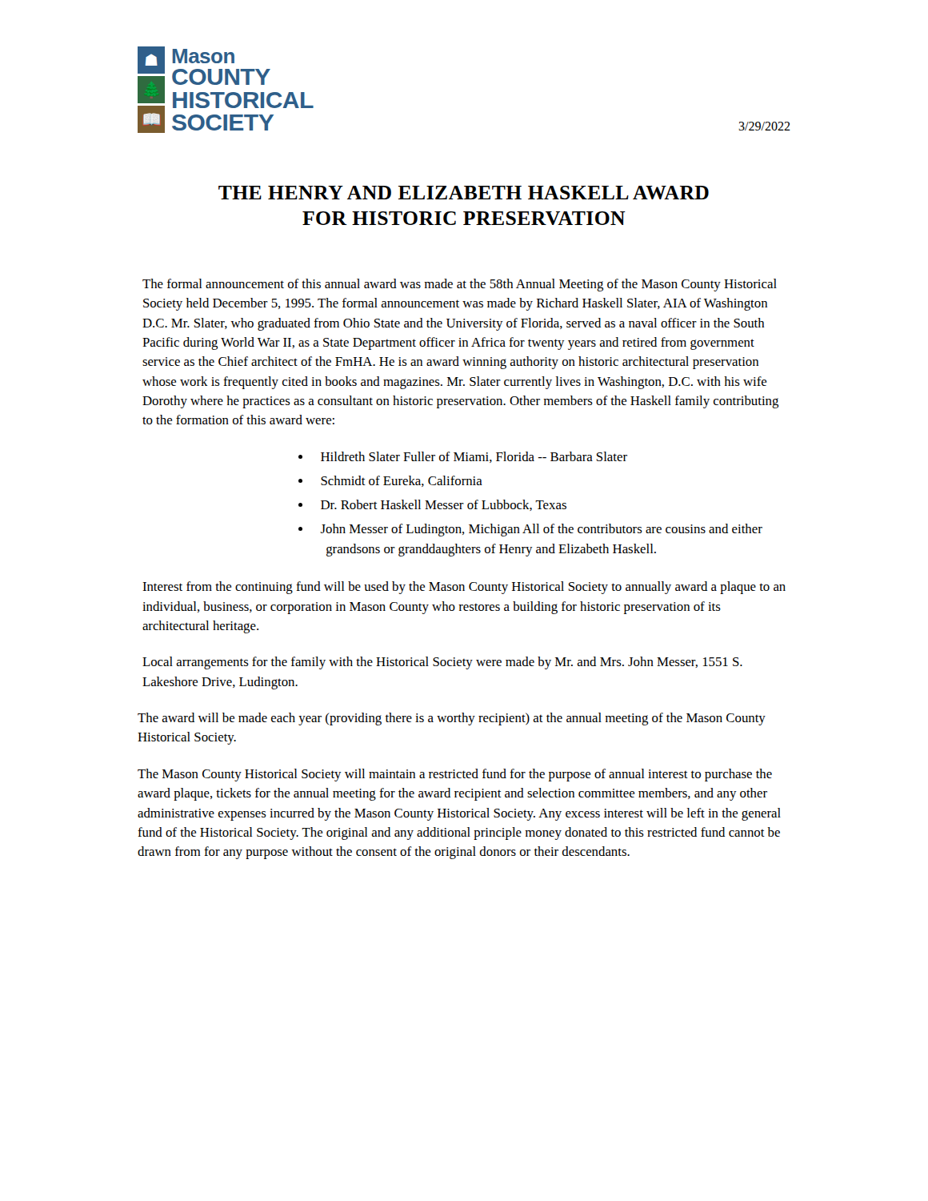☗ 🌲 📖
Mason COUNTY HISTORICAL SOCIETY
3/29/2022
THE HENRY AND ELIZABETH HASKELL AWARD
FOR HISTORIC PRESERVATION
The formal announcement of this annual award was made at the 58th Annual Meeting of the Mason County Historical Society held December 5, 1995. The formal announcement was made by Richard Haskell Slater, AIA of Washington D.C. Mr. Slater, who graduated from Ohio State and the University of Florida, served as a naval officer in the South Pacific during World War II, as a State Department officer in Africa for twenty years and retired from government service as the Chief architect of the FmHA. He is an award winning authority on historic architectural preservation whose work is frequently cited in books and magazines. Mr. Slater currently lives in Washington, D.C. with his wife Dorothy where he practices as a consultant on historic preservation. Other members of the Haskell family contributing to the formation of this award were:
Hildreth Slater Fuller of Miami, Florida -- Barbara Slater
Schmidt of Eureka, California
Dr. Robert Haskell Messer of Lubbock, Texas
John Messer of Ludington, Michigan All of the contributors are cousins and either grandsons or granddaughters of Henry and Elizabeth Haskell.
Interest from the continuing fund will be used by the Mason County Historical Society to annually award a plaque to an individual, business, or corporation in Mason County who restores a building for historic preservation of its architectural heritage.
Local arrangements for the family with the Historical Society were made by Mr. and Mrs. John Messer, 1551 S. Lakeshore Drive, Ludington.
The award will be made each year (providing there is a worthy recipient) at the annual meeting of the Mason County Historical Society.
The Mason County Historical Society will maintain a restricted fund for the purpose of annual interest to purchase the award plaque, tickets for the annual meeting for the award recipient and selection committee members, and any other administrative expenses incurred by the Mason County Historical Society. Any excess interest will be left in the general fund of the Historical Society. The original and any additional principle money donated to this restricted fund cannot be drawn from for any purpose without the consent of the original donors or their descendants.